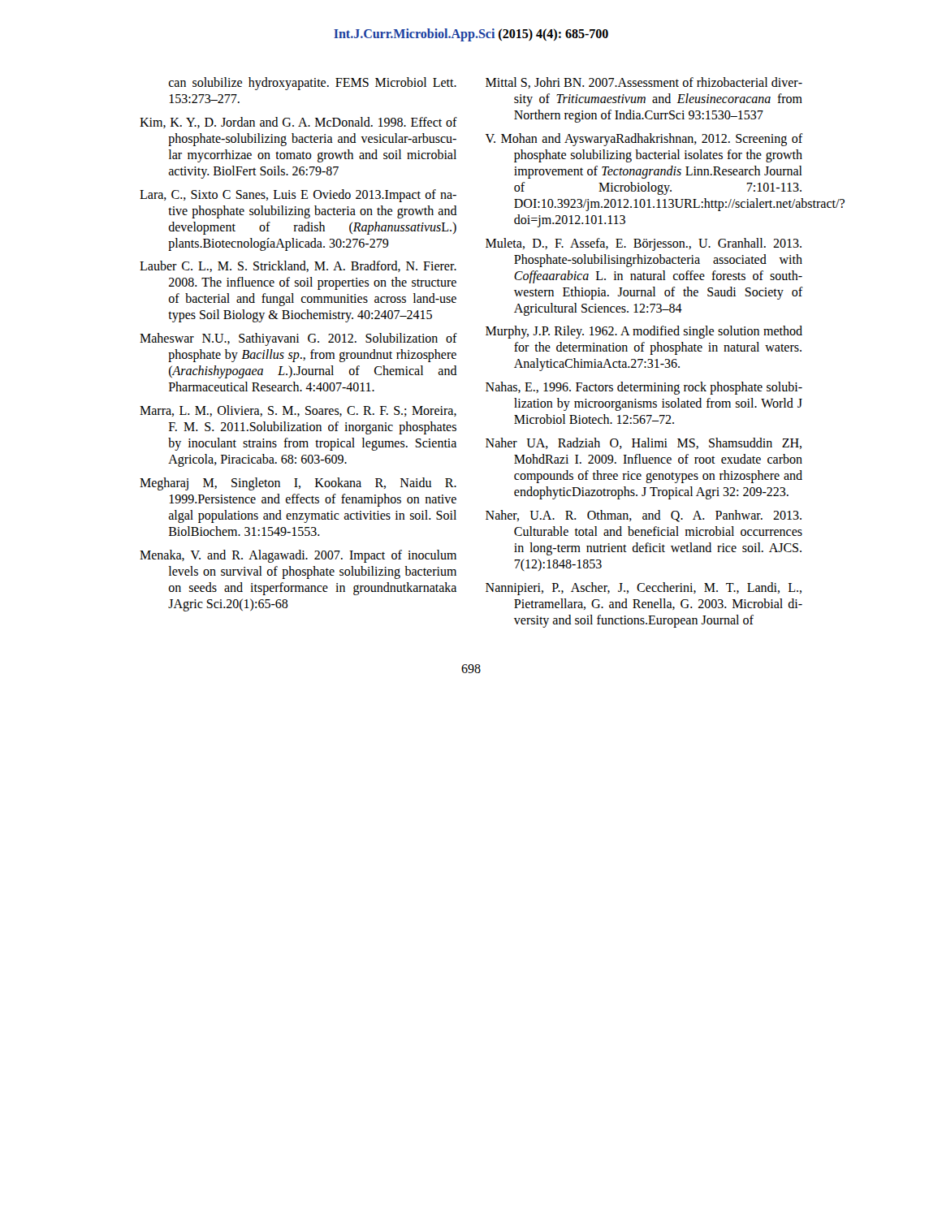Int.J.Curr.Microbiol.App.Sci (2015) 4(4): 685-700
can solubilize hydroxyapatite. FEMS Microbiol Lett. 153:273–277.
Kim, K. Y., D. Jordan and G. A. McDonald. 1998. Effect of phosphate-solubilizing bacteria and vesicular-arbuscular mycorrhizae on tomato growth and soil microbial activity. BiolFert Soils. 26:79-87
Lara, C., Sixto C Sanes, Luis E Oviedo 2013.Impact of native phosphate solubilizing bacteria on the growth and development of radish (Raphanussativus L.) plants.BiotecnologíaAplicada. 30:276-279
Lauber C. L., M. S. Strickland, M. A. Bradford, N. Fierer. 2008. The influence of soil properties on the structure of bacterial and fungal communities across land-use types Soil Biology & Biochemistry. 40:2407–2415
Maheswar N.U., Sathiyavani G. 2012. Solubilization of phosphate by Bacillus sp., from groundnut rhizosphere (Arachishypogaea L.).Journal of Chemical and Pharmaceutical Research. 4:4007-4011.
Marra, L. M., Oliviera, S. M., Soares, C. R. F. S.; Moreira, F. M. S. 2011.Solubilization of inorganic phosphates by inoculant strains from tropical legumes. Scientia Agricola, Piracicaba. 68: 603-609.
Megharaj M, Singleton I, Kookana R, Naidu R. 1999.Persistence and effects of fenamiphos on native algal populations and enzymatic activities in soil. Soil BiolBiochem. 31:1549-1553.
Menaka, V. and R. Alagawadi. 2007. Impact of inoculum levels on survival of phosphate solubilizing bacterium on seeds and itsperformance in groundnutkarnataka JAgric Sci.20(1):65-68
Mittal S, Johri BN. 2007.Assessment of rhizobacterial diversity of Triticumaestivum and Eleusinecoracana from Northern region of India.CurrSci 93:1530–1537
V. Mohan and AyswaryaRadhakrishnan, 2012. Screening of phosphate solubilizing bacterial isolates for the growth improvement of Tectonagrandis Linn.Research Journal of Microbiology. 7:101-113. DOI:10.3923/jm.2012.101.113URL:http://scialert.net/abstract/?doi=jm.2012.101.113
Muleta, D., F. Assefa, E. Börjesson., U. Granhall. 2013. Phosphate-solubilisingrhizobacteria associated with Coffeaarabica L. in natural coffee forests of southwestern Ethiopia. Journal of the Saudi Society of Agricultural Sciences. 12:73–84
Murphy, J.P. Riley. 1962. A modified single solution method for the determination of phosphate in natural waters. AnalyticaChimiaActa.27:31-36.
Nahas, E., 1996. Factors determining rock phosphate solubilization by microorganisms isolated from soil. World J Microbiol Biotech. 12:567–72.
Naher UA, Radziah O, Halimi MS, Shamsuddin ZH, MohdRazi I. 2009. Influence of root exudate carbon compounds of three rice genotypes on rhizosphere and endophyticDiazotrophs. J Tropical Agri 32: 209-223.
Naher, U.A. R. Othman, and Q. A. Panhwar. 2013. Culturable total and beneficial microbial occurrences in long-term nutrient deficit wetland rice soil. AJCS. 7(12):1848-1853
Nannipieri, P., Ascher, J., Ceccherini, M. T., Landi, L., Pietramellara, G. and Renella, G. 2003. Microbial diversity and soil functions.European Journal of
698